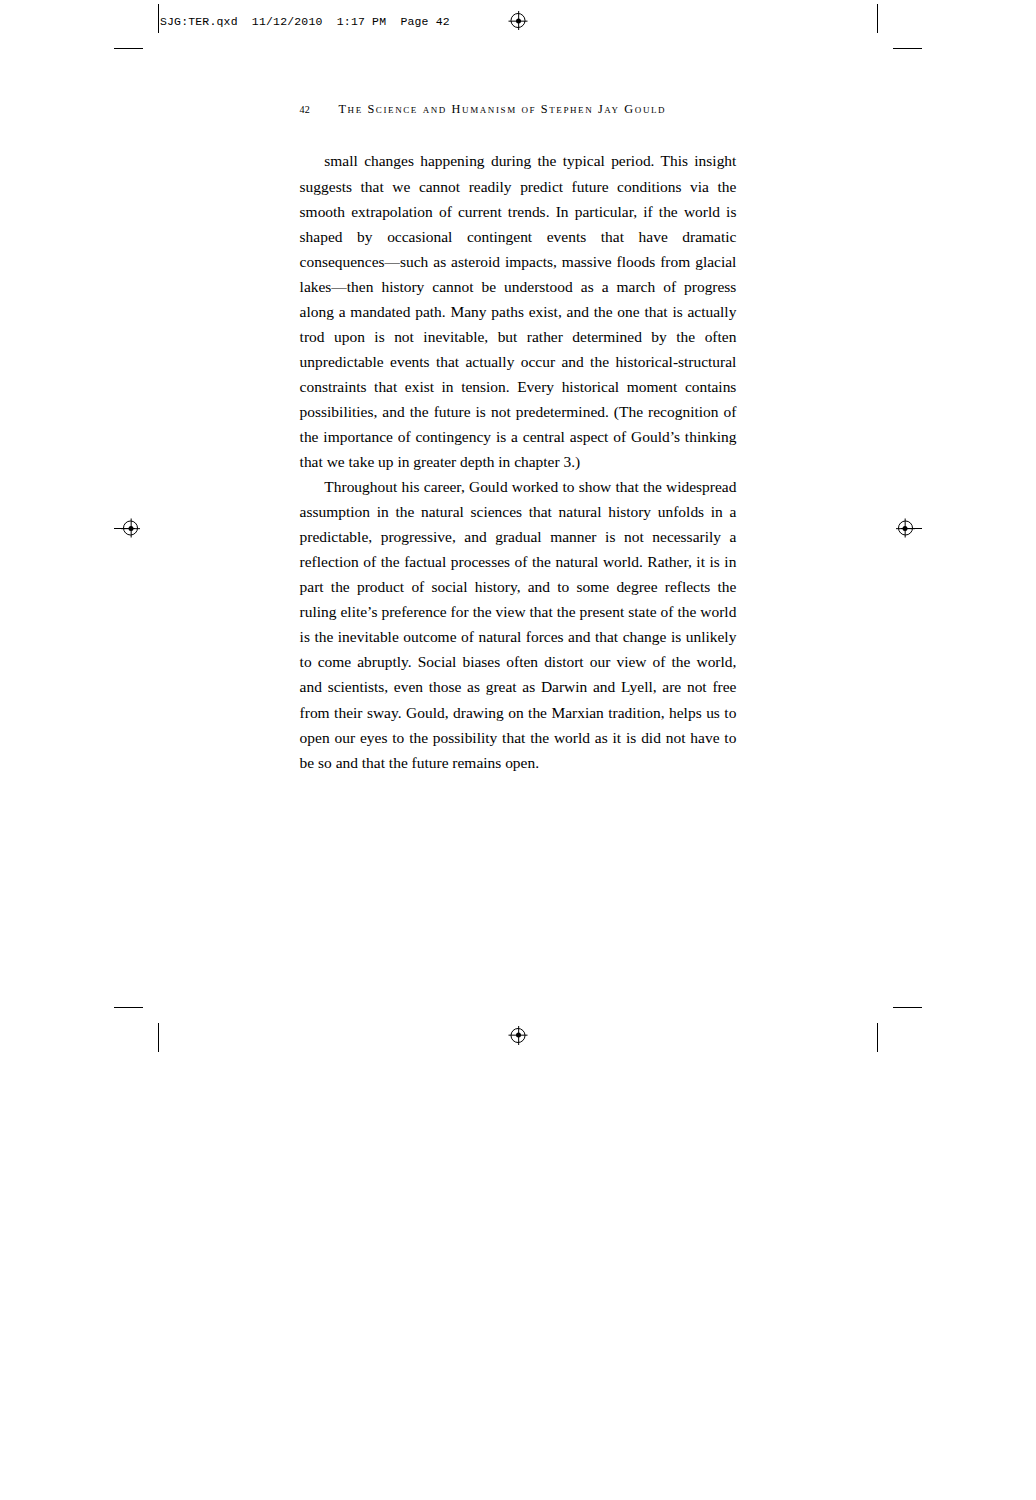SJG:TER.qxd 11/12/2010 1:17 PM Page 42
42 The Science and Humanism of Stephen Jay Gould
small changes happening during the typical period. This insight suggests that we cannot readily predict future conditions via the smooth extrapolation of current trends. In particular, if the world is shaped by occasional contingent events that have dramatic consequences—such as asteroid impacts, massive floods from glacial lakes—then history cannot be understood as a march of progress along a mandated path. Many paths exist, and the one that is actually trod upon is not inevitable, but rather determined by the often unpredictable events that actually occur and the historical-structural constraints that exist in tension. Every historical moment contains possibilities, and the future is not predetermined. (The recognition of the importance of contingency is a central aspect of Gould’s thinking that we take up in greater depth in chapter 3.)
Throughout his career, Gould worked to show that the widespread assumption in the natural sciences that natural history unfolds in a predictable, progressive, and gradual manner is not necessarily a reflection of the factual processes of the natural world. Rather, it is in part the product of social history, and to some degree reflects the ruling elite’s preference for the view that the present state of the world is the inevitable outcome of natural forces and that change is unlikely to come abruptly. Social biases often distort our view of the world, and scientists, even those as great as Darwin and Lyell, are not free from their sway. Gould, drawing on the Marxian tradition, helps us to open our eyes to the possibility that the world as it is did not have to be so and that the future remains open.